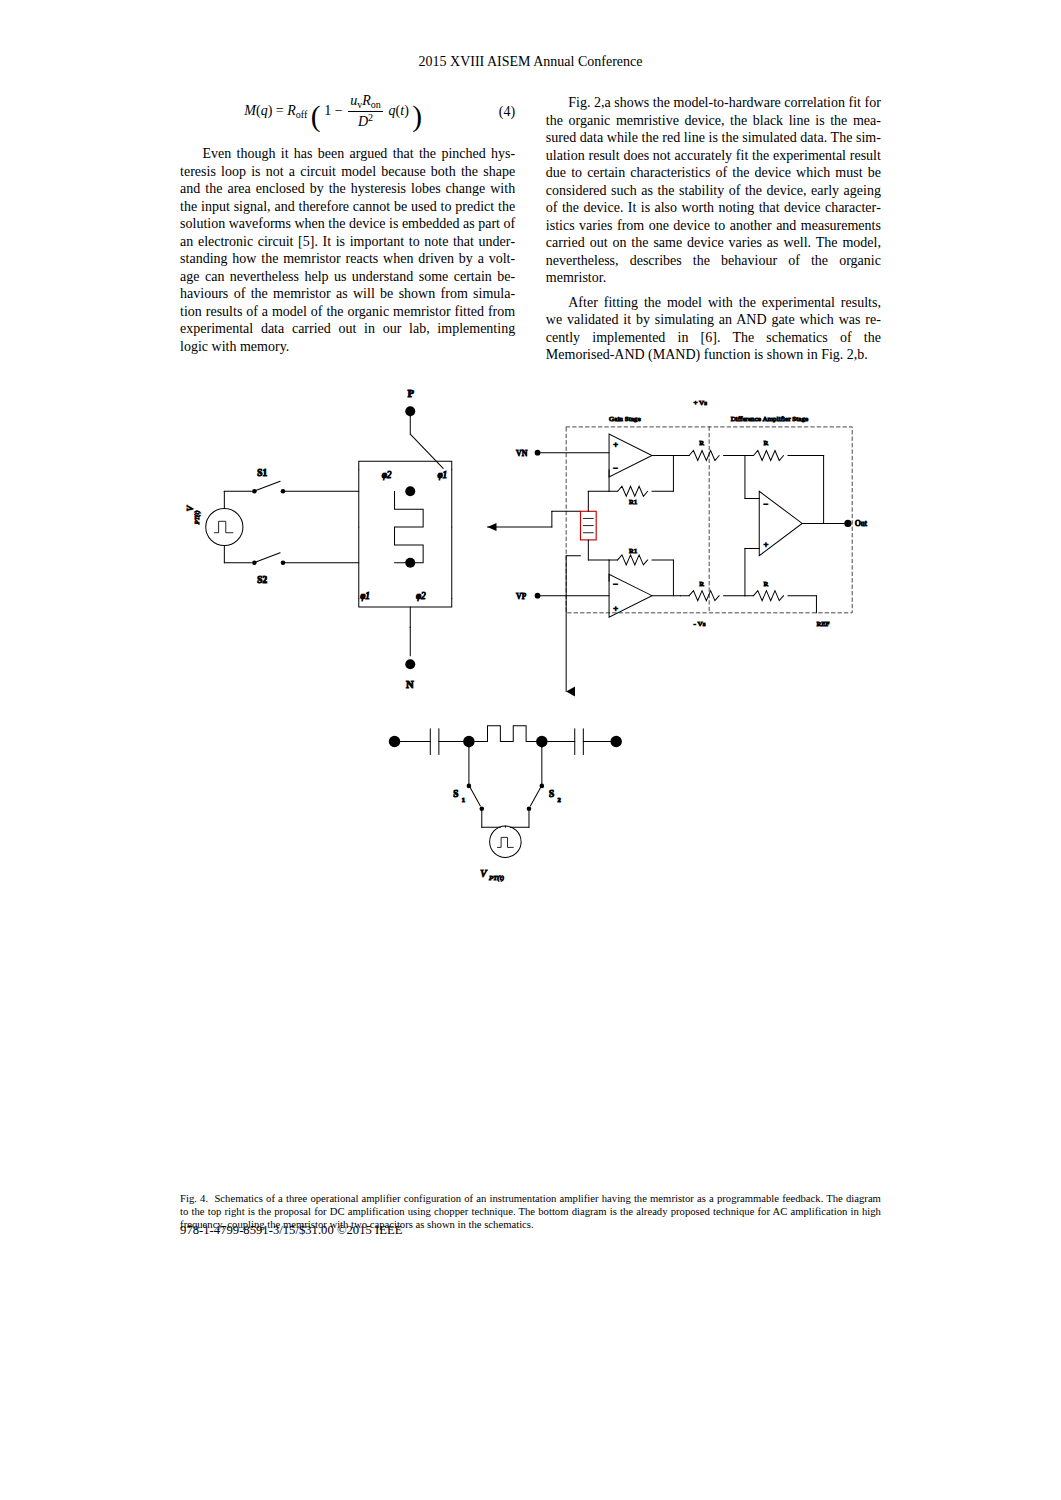2015 XVIII AISEM Annual Conference
M(q) = Roff ( 1 − uvRon D 2 q(t) )
(4)
Even though it has been argued that the pinched hysteresis loop is not a circuit model because both the shape and the area enclosed by the hysteresis lobes change with the input signal, and therefore cannot be used to predict the solution waveforms when the device is embedded as part of an electronic circuit [5]. It is important to note that understanding how the memristor reacts when driven by a voltage can nevertheless help us understand some certain behaviours of the memristor as will be shown from simulation results of a model of the organic memristor fitted from experimental data carried out in our lab, implementing logic with memory.
Fig. 2,a shows the model-to-hardware correlation fit for the organic memristive device, the black line is the measured data while the red line is the simulated data. The simulation result does not accurately fit the experimental result due to certain characteristics of the device which must be considered such as the stability of the device, early ageing of the device. It is also worth noting that device characteristics varies from one device to another and measurements carried out on the same device varies as well. The model, nevertheless, describes the behaviour of the organic memristor.
After fitting the model with the experimental results, we validated it by simulating an AND gate which was recently implemented in [6]. The schematics of the Memorised-AND (MAND) function is shown in Fig. 2,b.
P φ2 φ1 φ1 φ2 N V PT(t) S1 S2 Gain Stage Difference Amplifier Stage + Vs - Vs REF VN VP + − − + R1 R1 R R R R − + Out S 1 S 2 V PT(t)
Fig. 4. Schematics of a three operational amplifier configuration of an instrumentation amplifier having the memristor as a programmable feedback. The diagram to the top right is the proposal for DC amplification using chopper technique. The bottom diagram is the already proposed technique for AC amplification in high frequency, coupling the memristor with two capacitors as shown in the schematics.
978-1-4799-8591-3/15/$31.00 ©2015 IEEE